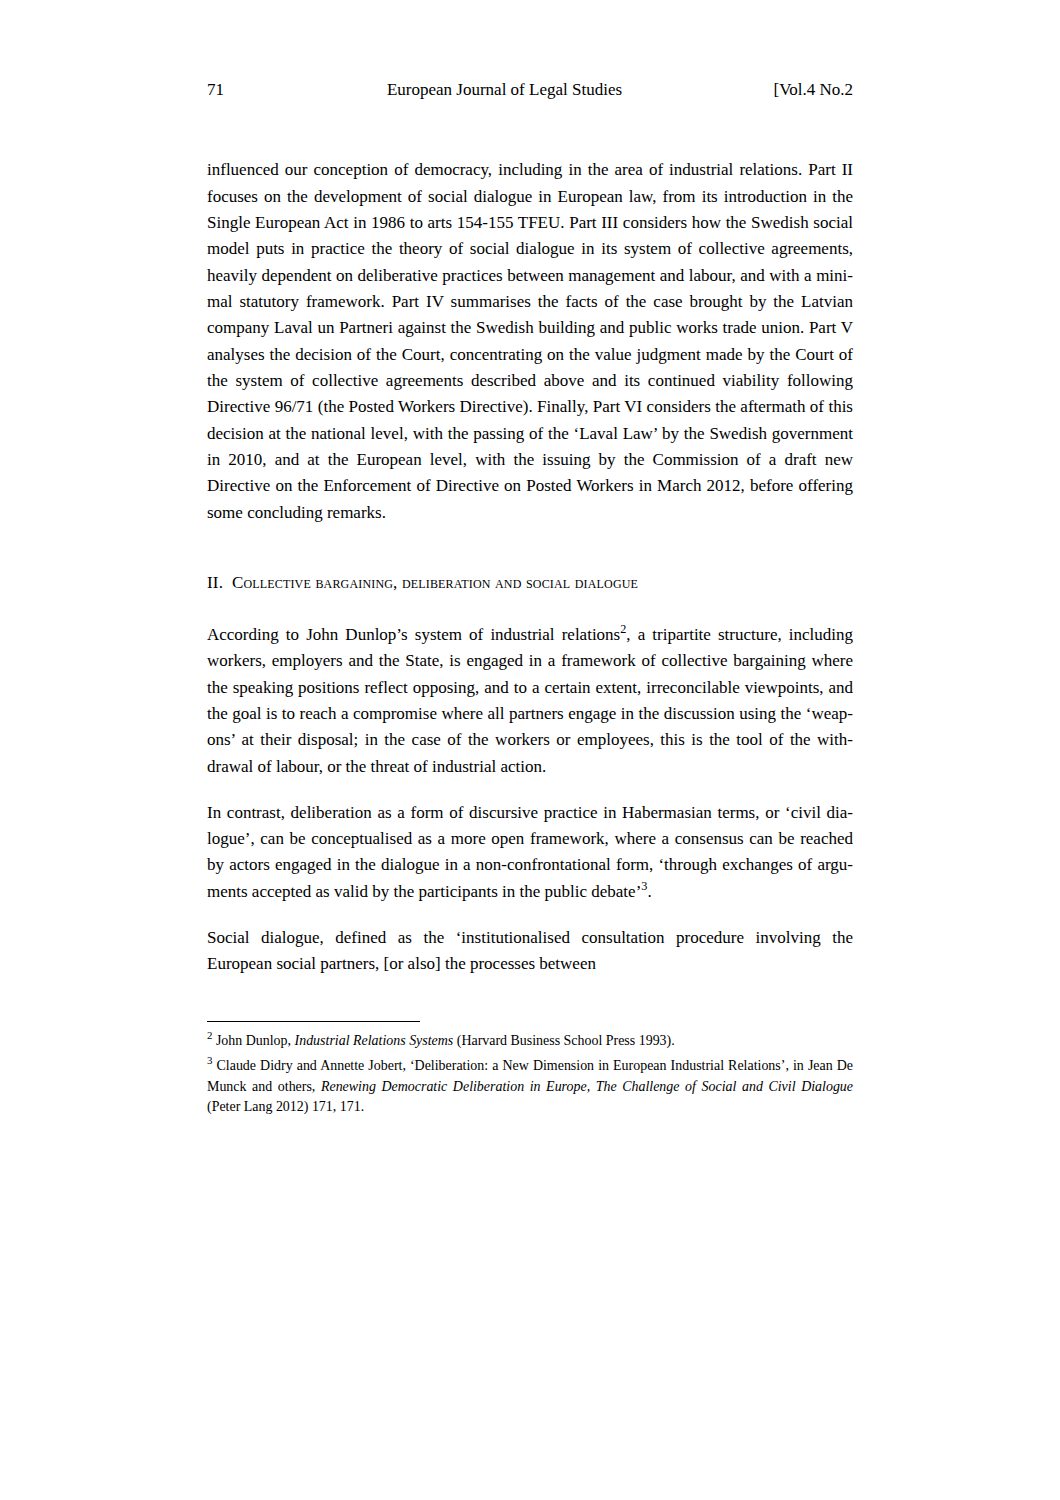71 European Journal of Legal Studies [Vol.4 No.2
influenced our conception of democracy, including in the area of industrial relations. Part II focuses on the development of social dialogue in European law, from its introduction in the Single European Act in 1986 to arts 154-155 TFEU. Part III considers how the Swedish social model puts in practice the theory of social dialogue in its system of collective agreements, heavily dependent on deliberative practices between management and labour, and with a minimal statutory framework. Part IV summarises the facts of the case brought by the Latvian company Laval un Partneri against the Swedish building and public works trade union. Part V analyses the decision of the Court, concentrating on the value judgment made by the Court of the system of collective agreements described above and its continued viability following Directive 96/71 (the Posted Workers Directive). Finally, Part VI considers the aftermath of this decision at the national level, with the passing of the ‘Laval Law’ by the Swedish government in 2010, and at the European level, with the issuing by the Commission of a draft new Directive on the Enforcement of Directive on Posted Workers in March 2012, before offering some concluding remarks.
II. Collective bargaining, deliberation and social dialogue
According to John Dunlop’s system of industrial relations2, a tripartite structure, including workers, employers and the State, is engaged in a framework of collective bargaining where the speaking positions reflect opposing, and to a certain extent, irreconcilable viewpoints, and the goal is to reach a compromise where all partners engage in the discussion using the ‘weapons’ at their disposal; in the case of the workers or employees, this is the tool of the withdrawal of labour, or the threat of industrial action.
In contrast, deliberation as a form of discursive practice in Habermasian terms, or ‘civil dialogue’, can be conceptualised as a more open framework, where a consensus can be reached by actors engaged in the dialogue in a non-confrontational form, ‘through exchanges of arguments accepted as valid by the participants in the public debate’3.
Social dialogue, defined as the ‘institutionalised consultation procedure involving the European social partners, [or also] the processes between
2 John Dunlop, Industrial Relations Systems (Harvard Business School Press 1993).
3 Claude Didry and Annette Jobert, ‘Deliberation: a New Dimension in European Industrial Relations’, in Jean De Munck and others, Renewing Democratic Deliberation in Europe, The Challenge of Social and Civil Dialogue (Peter Lang 2012) 171, 171.